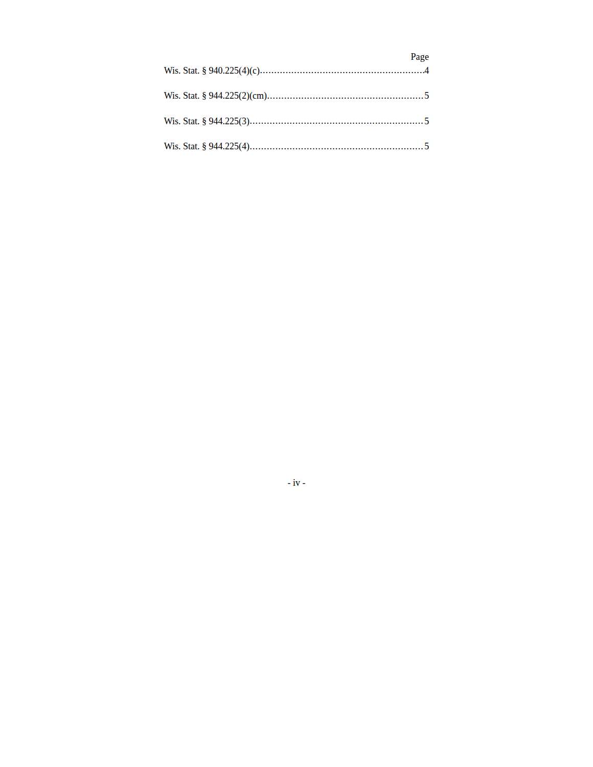Page
Wis. Stat. § 940.225(4)(c) 4
Wis. Stat. § 944.225(2)(cm) 5
Wis. Stat. § 944.225(3) 5
Wis. Stat. § 944.225(4) 5
- iv -